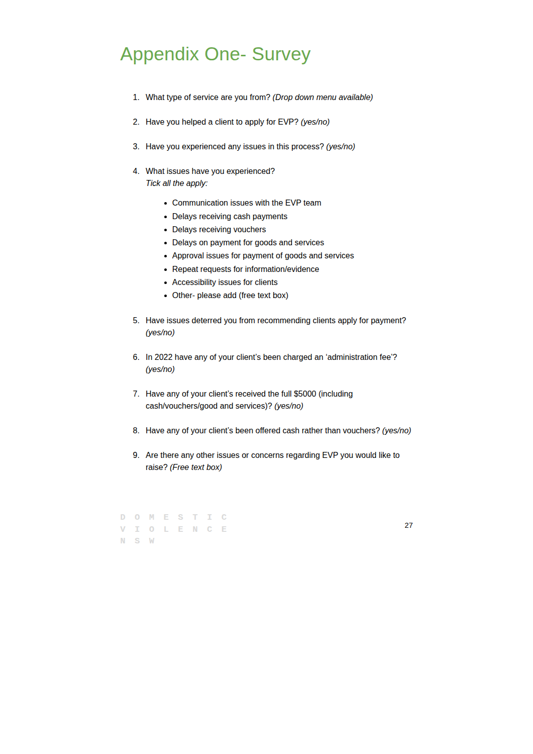Appendix One- Survey
What type of service are you from? (Drop down menu available)
Have you helped a client to apply for EVP? (yes/no)
Have you experienced any issues in this process? (yes/no)
What issues have you experienced? Tick all the apply:
Communication issues with the EVP team
Delays receiving cash payments
Delays receiving vouchers
Delays on payment for goods and services
Approval issues for payment of goods and services
Repeat requests for information/evidence
Accessibility issues for clients
Other- please add (free text box)
Have issues deterred you from recommending clients apply for payment? (yes/no)
In 2022 have any of your client’s been charged an ‘administration fee’? (yes/no)
Have any of your client’s received the full $5000 (including cash/vouchers/good and services)? (yes/no)
Have any of your client’s been offered cash rather than vouchers? (yes/no)
Are there any other issues or concerns regarding EVP you would like to raise? (Free text box)
27
D O M E S T I C
V I O L E N C E
N S W